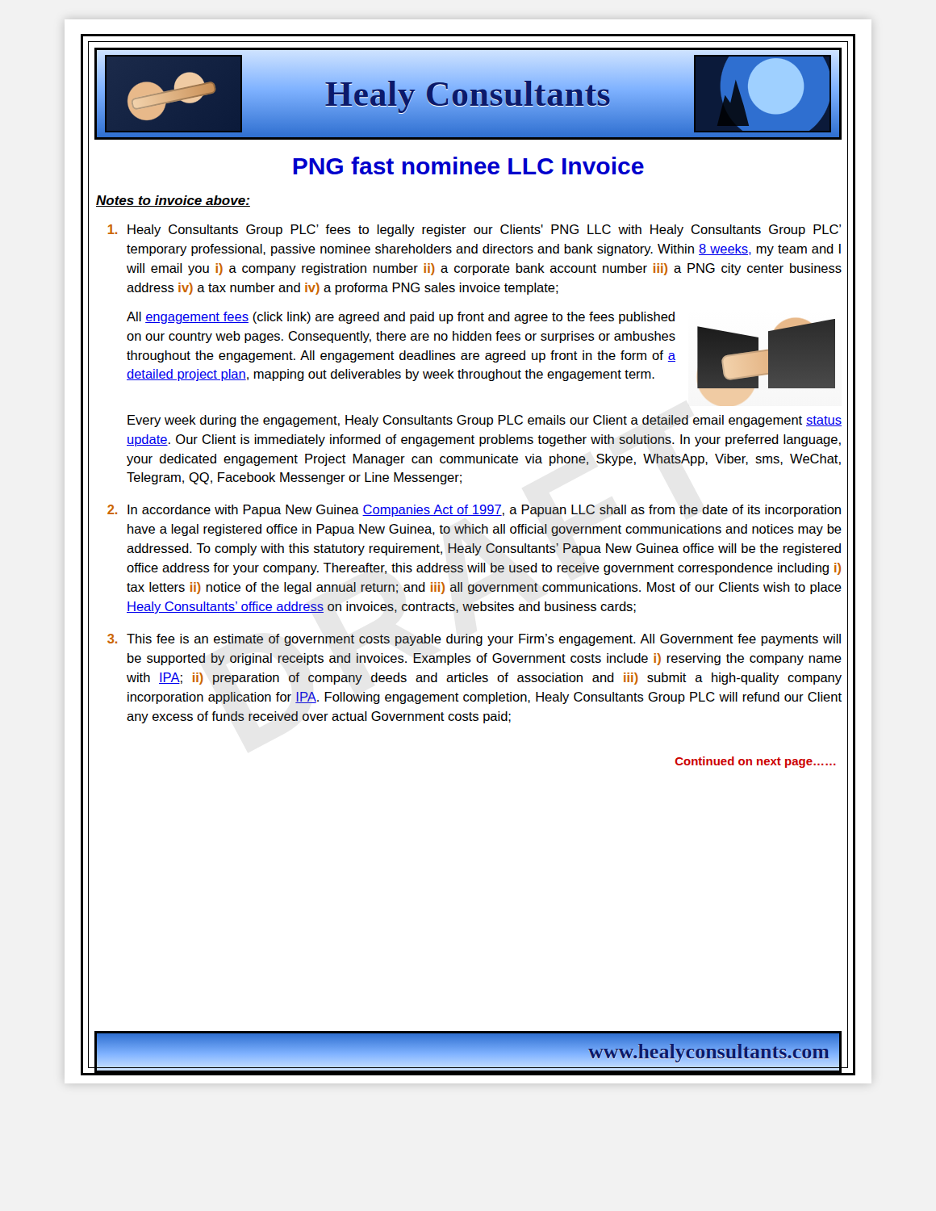DRAFT
Healy Consultants
PNG fast nominee LLC Invoice
Notes to invoice above:
Healy Consultants Group PLC’ fees to legally register our Clients' PNG LLC with Healy Consultants Group PLC’ temporary professional, passive nominee shareholders and directors and bank signatory. Within 8 weeks, my team and I will email you i) a company registration number ii) a corporate bank account number iii) a PNG city center business address iv) a tax number and iv) a proforma PNG sales invoice template;
All engagement fees (click link) are agreed and paid up front and agree to the fees published on our country web pages. Consequently, there are no hidden fees or surprises or ambushes throughout the engagement. All engagement deadlines are agreed up front in the form of a detailed project plan, mapping out deliverables by week throughout the engagement term.
Every week during the engagement, Healy Consultants Group PLC emails our Client a detailed email engagement status update. Our Client is immediately informed of engagement problems together with solutions. In your preferred language, your dedicated engagement Project Manager can communicate via phone, Skype, WhatsApp, Viber, sms, WeChat, Telegram, QQ, Facebook Messenger or Line Messenger;
In accordance with Papua New Guinea Companies Act of 1997, a Papuan LLC shall as from the date of its incorporation have a legal registered office in Papua New Guinea, to which all official government communications and notices may be addressed. To comply with this statutory requirement, Healy Consultants’ Papua New Guinea office will be the registered office address for your company. Thereafter, this address will be used to receive government correspondence including i) tax letters ii) notice of the legal annual return; and iii) all government communications. Most of our Clients wish to place Healy Consultants’ office address on invoices, contracts, websites and business cards;
This fee is an estimate of government costs payable during your Firm’s engagement. All Government fee payments will be supported by original receipts and invoices. Examples of Government costs include i) reserving the company name with IPA; ii) preparation of company deeds and articles of association and iii) submit a high-quality company incorporation application for IPA. Following engagement completion, Healy Consultants Group PLC will refund our Client any excess of funds received over actual Government costs paid;
Continued on next page……
www.healyconsultants.com